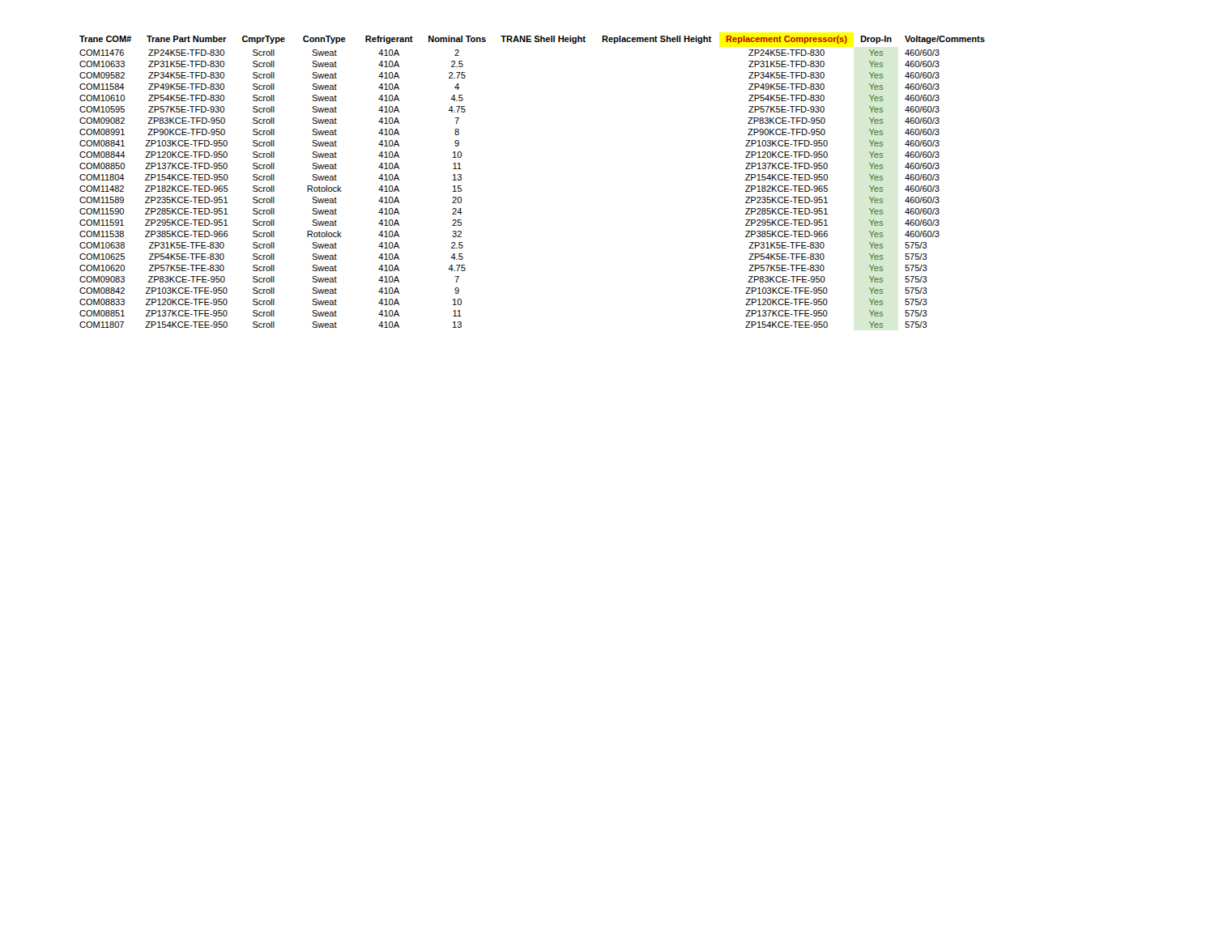| Trane COM# | Trane Part Number | CmprType | ConnType | Refrigerant | Nominal Tons | TRANE Shell Height | Replacement Shell Height | Replacement Compressor(s) | Drop-In | Voltage/Comments |
| --- | --- | --- | --- | --- | --- | --- | --- | --- | --- | --- |
| COM11476 | ZP24K5E-TFD-830 | Scroll | Sweat | 410A | 2 | | | ZP24K5E-TFD-830 | Yes | 460/60/3 |
| COM10633 | ZP31K5E-TFD-830 | Scroll | Sweat | 410A | 2.5 | | | ZP31K5E-TFD-830 | Yes | 460/60/3 |
| COM09582 | ZP34K5E-TFD-830 | Scroll | Sweat | 410A | 2.75 | | | ZP34K5E-TFD-830 | Yes | 460/60/3 |
| COM11584 | ZP49K5E-TFD-830 | Scroll | Sweat | 410A | 4 | | | ZP49K5E-TFD-830 | Yes | 460/60/3 |
| COM10610 | ZP54K5E-TFD-830 | Scroll | Sweat | 410A | 4.5 | | | ZP54K5E-TFD-830 | Yes | 460/60/3 |
| COM10595 | ZP57K5E-TFD-930 | Scroll | Sweat | 410A | 4.75 | | | ZP57K5E-TFD-930 | Yes | 460/60/3 |
| COM09082 | ZP83KCE-TFD-950 | Scroll | Sweat | 410A | 7 | | | ZP83KCE-TFD-950 | Yes | 460/60/3 |
| COM08991 | ZP90KCE-TFD-950 | Scroll | Sweat | 410A | 8 | | | ZP90KCE-TFD-950 | Yes | 460/60/3 |
| COM08841 | ZP103KCE-TFD-950 | Scroll | Sweat | 410A | 9 | | | ZP103KCE-TFD-950 | Yes | 460/60/3 |
| COM08844 | ZP120KCE-TFD-950 | Scroll | Sweat | 410A | 10 | | | ZP120KCE-TFD-950 | Yes | 460/60/3 |
| COM08850 | ZP137KCE-TFD-950 | Scroll | Sweat | 410A | 11 | | | ZP137KCE-TFD-950 | Yes | 460/60/3 |
| COM11804 | ZP154KCE-TED-950 | Scroll | Sweat | 410A | 13 | | | ZP154KCE-TED-950 | Yes | 460/60/3 |
| COM11482 | ZP182KCE-TED-965 | Scroll | Rotolock | 410A | 15 | | | ZP182KCE-TED-965 | Yes | 460/60/3 |
| COM11589 | ZP235KCE-TED-951 | Scroll | Sweat | 410A | 20 | | | ZP235KCE-TED-951 | Yes | 460/60/3 |
| COM11590 | ZP285KCE-TED-951 | Scroll | Sweat | 410A | 24 | | | ZP285KCE-TED-951 | Yes | 460/60/3 |
| COM11591 | ZP295KCE-TED-951 | Scroll | Sweat | 410A | 25 | | | ZP295KCE-TED-951 | Yes | 460/60/3 |
| COM11538 | ZP385KCE-TED-966 | Scroll | Rotolock | 410A | 32 | | | ZP385KCE-TED-966 | Yes | 460/60/3 |
| COM10638 | ZP31K5E-TFE-830 | Scroll | Sweat | 410A | 2.5 | | | ZP31K5E-TFE-830 | Yes | 575/3 |
| COM10625 | ZP54K5E-TFE-830 | Scroll | Sweat | 410A | 4.5 | | | ZP54K5E-TFE-830 | Yes | 575/3 |
| COM10620 | ZP57K5E-TFE-830 | Scroll | Sweat | 410A | 4.75 | | | ZP57K5E-TFE-830 | Yes | 575/3 |
| COM09083 | ZP83KCE-TFE-950 | Scroll | Sweat | 410A | 7 | | | ZP83KCE-TFE-950 | Yes | 575/3 |
| COM08842 | ZP103KCE-TFE-950 | Scroll | Sweat | 410A | 9 | | | ZP103KCE-TFE-950 | Yes | 575/3 |
| COM08833 | ZP120KCE-TFE-950 | Scroll | Sweat | 410A | 10 | | | ZP120KCE-TFE-950 | Yes | 575/3 |
| COM08851 | ZP137KCE-TFE-950 | Scroll | Sweat | 410A | 11 | | | ZP137KCE-TFE-950 | Yes | 575/3 |
| COM11807 | ZP154KCE-TEE-950 | Scroll | Sweat | 410A | 13 | | | ZP154KCE-TEE-950 | Yes | 575/3 |